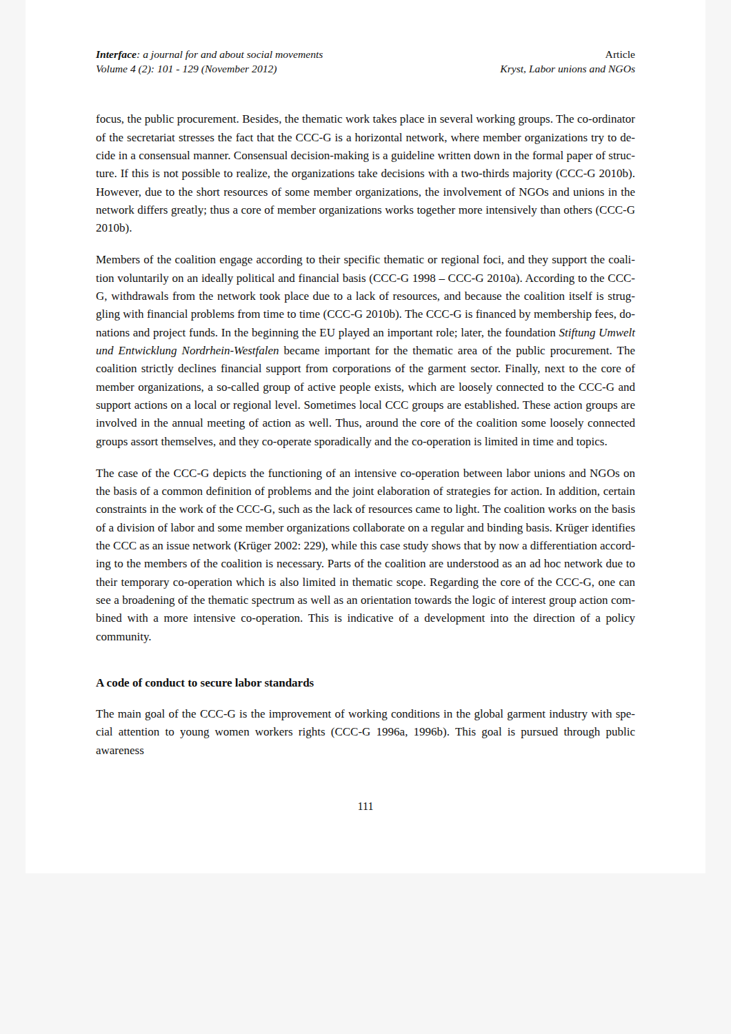| Interface : a journal for and about social movements | Article |
| Volume 4 (2): 101 - 129 (November 2012) | Kryst, Labor unions and NGOs |
focus, the public procurement. Besides, the thematic work takes place in several working groups. The co-ordinator of the secretariat stresses the fact that the CCC-G is a horizontal network, where member organizations try to decide in a consensual manner. Consensual decision-making is a guideline written down in the formal paper of structure. If this is not possible to realize, the organizations take decisions with a two-thirds majority (CCC-G 2010b). However, due to the short resources of some member organizations, the involvement of NGOs and unions in the network differs greatly; thus a core of member organizations works together more intensively than others (CCC-G 2010b).
Members of the coalition engage according to their specific thematic or regional foci, and they support the coalition voluntarily on an ideally political and financial basis (CCC-G 1998 – CCC-G 2010a). According to the CCC-G, withdrawals from the network took place due to a lack of resources, and because the coalition itself is struggling with financial problems from time to time (CCC-G 2010b). The CCC-G is financed by membership fees, donations and project funds. In the beginning the EU played an important role; later, the foundation Stiftung Umwelt und Entwicklung Nordrhein-Westfalen became important for the thematic area of the public procurement. The coalition strictly declines financial support from corporations of the garment sector. Finally, next to the core of member organizations, a so-called group of active people exists, which are loosely connected to the CCC-G and support actions on a local or regional level. Sometimes local CCC groups are established. These action groups are involved in the annual meeting of action as well. Thus, around the core of the coalition some loosely connected groups assort themselves, and they co-operate sporadically and the co-operation is limited in time and topics.
The case of the CCC-G depicts the functioning of an intensive co-operation between labor unions and NGOs on the basis of a common definition of problems and the joint elaboration of strategies for action. In addition, certain constraints in the work of the CCC-G, such as the lack of resources came to light. The coalition works on the basis of a division of labor and some member organizations collaborate on a regular and binding basis. Krüger identifies the CCC as an issue network (Krüger 2002: 229), while this case study shows that by now a differentiation according to the members of the coalition is necessary. Parts of the coalition are understood as an ad hoc network due to their temporary co-operation which is also limited in thematic scope. Regarding the core of the CCC-G, one can see a broadening of the thematic spectrum as well as an orientation towards the logic of interest group action combined with a more intensive co-operation. This is indicative of a development into the direction of a policy community.
A code of conduct to secure labor standards
The main goal of the CCC-G is the improvement of working conditions in the global garment industry with special attention to young women workers rights (CCC-G 1996a, 1996b). This goal is pursued through public awareness
111